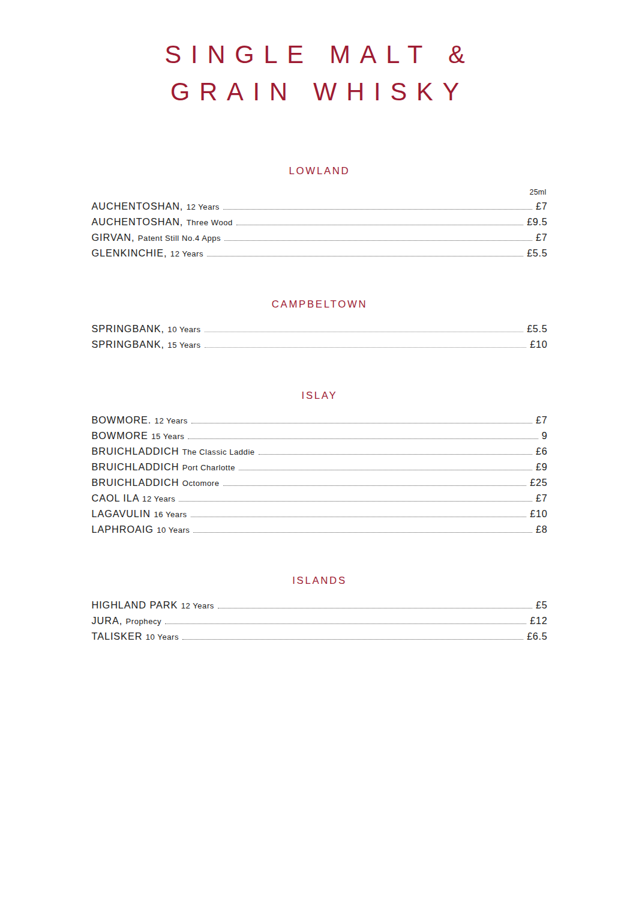Single Malt &
Grain Whisky
Lowland
25ml
Auchentoshan, 12 Years £7
Auchentoshan, Three Wood £9.5
Girvan, Patent Still No.4 Apps £7
Glenkinchie, 12 Years £5.5
Campbeltown
Springbank, 10 Years £5.5
Springbank, 15 Years £10
Islay
Bowmore. 12 Years £7
Bowmore 15 Years 9
Bruichladdich The Classic Laddie £6
Bruichladdich Port Charlotte £9
Bruichladdich Octomore £25
Caol Ila 12 Years £7
Lagavulin 16 Years £10
Laphroaig 10 Years £8
Islands
Highland Park 12 Years £5
Jura, Prophecy £12
Talisker 10 Years £6.5